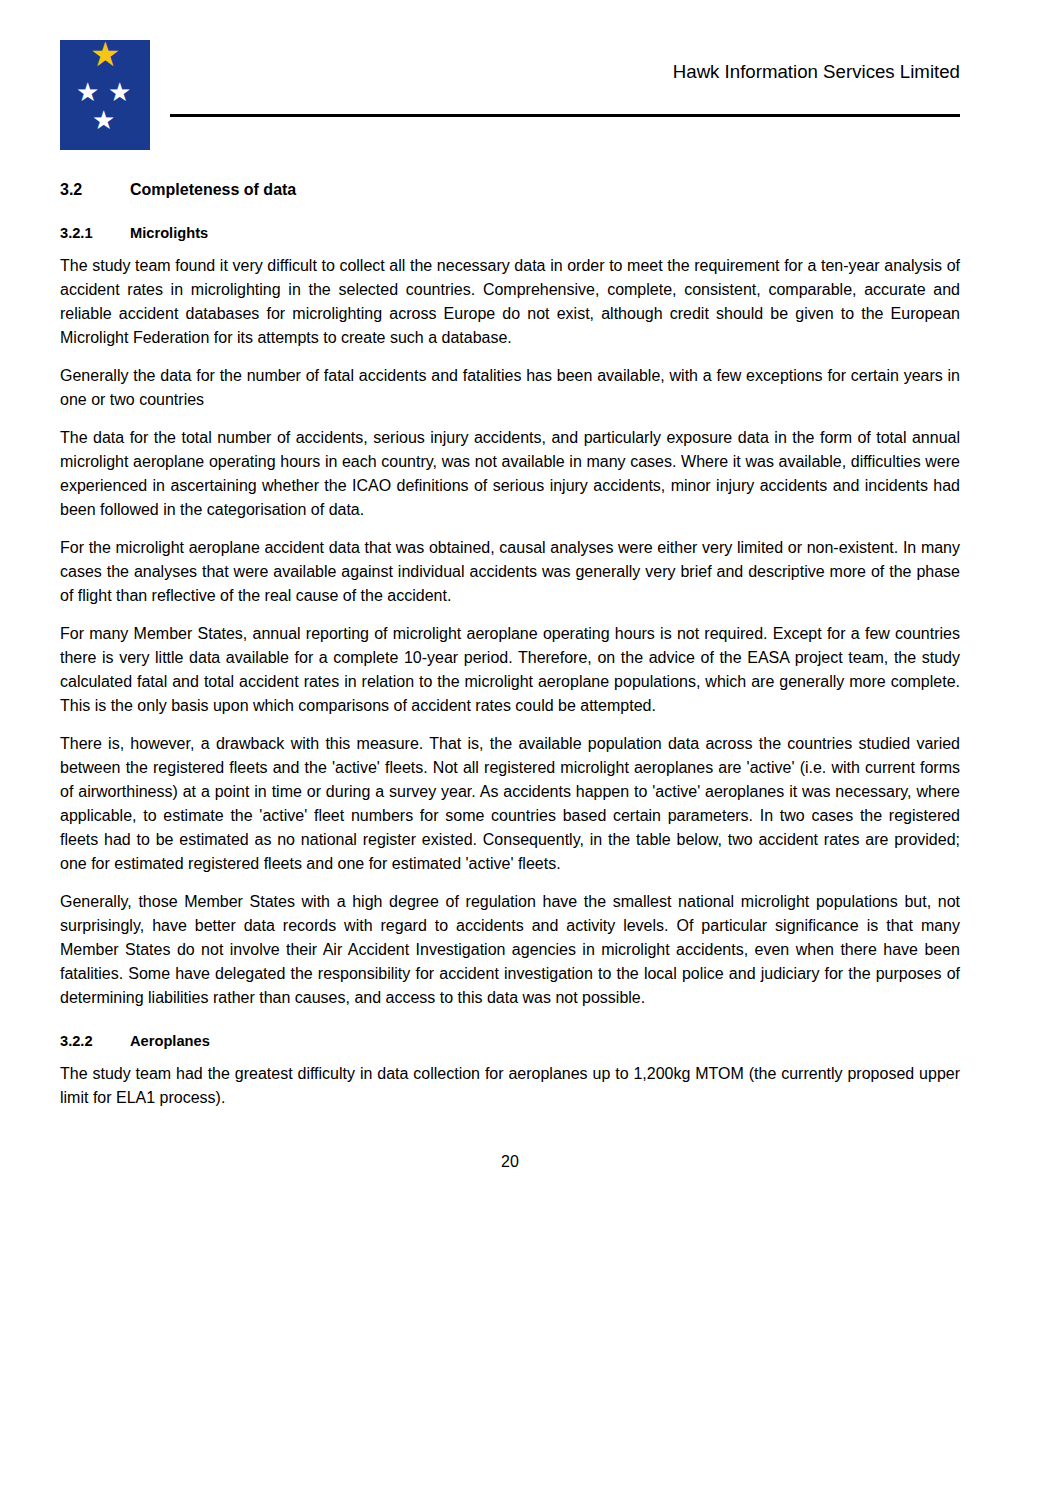Hawk Information Services Limited
3.2 Completeness of data
3.2.1 Microlights
The study team found it very difficult to collect all the necessary data in order to meet the requirement for a ten-year analysis of accident rates in microlighting in the selected countries. Comprehensive, complete, consistent, comparable, accurate and reliable accident databases for microlighting across Europe do not exist, although credit should be given to the European Microlight Federation for its attempts to create such a database.
Generally the data for the number of fatal accidents and fatalities has been available, with a few exceptions for certain years in one or two countries
The data for the total number of accidents, serious injury accidents, and particularly exposure data in the form of total annual microlight aeroplane operating hours in each country, was not available in many cases. Where it was available, difficulties were experienced in ascertaining whether the ICAO definitions of serious injury accidents, minor injury accidents and incidents had been followed in the categorisation of data.
For the microlight aeroplane accident data that was obtained, causal analyses were either very limited or non-existent. In many cases the analyses that were available against individual accidents was generally very brief and descriptive more of the phase of flight than reflective of the real cause of the accident.
For many Member States, annual reporting of microlight aeroplane operating hours is not required. Except for a few countries there is very little data available for a complete 10-year period. Therefore, on the advice of the EASA project team, the study calculated fatal and total accident rates in relation to the microlight aeroplane populations, which are generally more complete. This is the only basis upon which comparisons of accident rates could be attempted.
There is, however, a drawback with this measure. That is, the available population data across the countries studied varied between the registered fleets and the 'active' fleets. Not all registered microlight aeroplanes are 'active' (i.e. with current forms of airworthiness) at a point in time or during a survey year. As accidents happen to 'active' aeroplanes it was necessary, where applicable, to estimate the 'active' fleet numbers for some countries based certain parameters. In two cases the registered fleets had to be estimated as no national register existed. Consequently, in the table below, two accident rates are provided; one for estimated registered fleets and one for estimated 'active' fleets.
Generally, those Member States with a high degree of regulation have the smallest national microlight populations but, not surprisingly, have better data records with regard to accidents and activity levels. Of particular significance is that many Member States do not involve their Air Accident Investigation agencies in microlight accidents, even when there have been fatalities. Some have delegated the responsibility for accident investigation to the local police and judiciary for the purposes of determining liabilities rather than causes, and access to this data was not possible.
3.2.2 Aeroplanes
The study team had the greatest difficulty in data collection for aeroplanes up to 1,200kg MTOM (the currently proposed upper limit for ELA1 process).
20